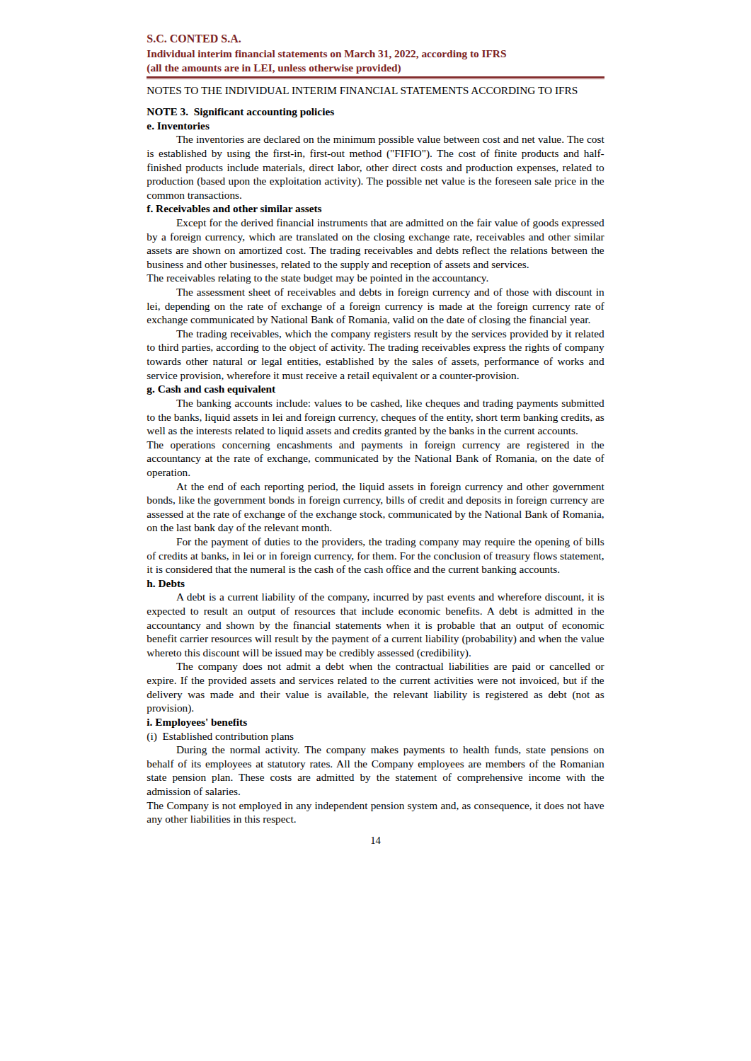S.C. CONTED S.A.
Individual interim financial statements on March 31, 2022, according to IFRS
(all the amounts are in LEI, unless otherwise provided)
NOTES TO THE INDIVIDUAL INTERIM FINANCIAL STATEMENTS ACCORDING TO IFRS
NOTE 3. Significant accounting policies
e. Inventories
The inventories are declared on the minimum possible value between cost and net value. The cost is established by using the first-in, first-out method ("FIFIO"). The cost of finite products and half-finished products include materials, direct labor, other direct costs and production expenses, related to production (based upon the exploitation activity). The possible net value is the foreseen sale price in the common transactions.
f. Receivables and other similar assets
Except for the derived financial instruments that are admitted on the fair value of goods expressed by a foreign currency, which are translated on the closing exchange rate, receivables and other similar assets are shown on amortized cost. The trading receivables and debts reflect the relations between the business and other businesses, related to the supply and reception of assets and services.
The receivables relating to the state budget may be pointed in the accountancy.
The assessment sheet of receivables and debts in foreign currency and of those with discount in lei, depending on the rate of exchange of a foreign currency is made at the foreign currency rate of exchange communicated by National Bank of Romania, valid on the date of closing the financial year.
The trading receivables, which the company registers result by the services provided by it related to third parties, according to the object of activity. The trading receivables express the rights of company towards other natural or legal entities, established by the sales of assets, performance of works and service provision, wherefore it must receive a retail equivalent or a counter-provision.
g. Cash and cash equivalent
The banking accounts include: values to be cashed, like cheques and trading payments submitted to the banks, liquid assets in lei and foreign currency, cheques of the entity, short term banking credits, as well as the interests related to liquid assets and credits granted by the banks in the current accounts.
The operations concerning encashments and payments in foreign currency are registered in the accountancy at the rate of exchange, communicated by the National Bank of Romania, on the date of operation.
At the end of each reporting period, the liquid assets in foreign currency and other government bonds, like the government bonds in foreign currency, bills of credit and deposits in foreign currency are assessed at the rate of exchange of the exchange stock, communicated by the National Bank of Romania, on the last bank day of the relevant month.
For the payment of duties to the providers, the trading company may require the opening of bills of credits at banks, in lei or in foreign currency, for them. For the conclusion of treasury flows statement, it is considered that the numeral is the cash of the cash office and the current banking accounts.
h. Debts
A debt is a current liability of the company, incurred by past events and wherefore discount, it is expected to result an output of resources that include economic benefits. A debt is admitted in the accountancy and shown by the financial statements when it is probable that an output of economic benefit carrier resources will result by the payment of a current liability (probability) and when the value whereto this discount will be issued may be credibly assessed (credibility).
The company does not admit a debt when the contractual liabilities are paid or cancelled or expire. If the provided assets and services related to the current activities were not invoiced, but if the delivery was made and their value is available, the relevant liability is registered as debt (not as provision).
i. Employees' benefits
(i) Established contribution plans
During the normal activity. The company makes payments to health funds, state pensions on behalf of its employees at statutory rates. All the Company employees are members of the Romanian state pension plan. These costs are admitted by the statement of comprehensive income with the admission of salaries.
The Company is not employed in any independent pension system and, as consequence, it does not have any other liabilities in this respect.
14